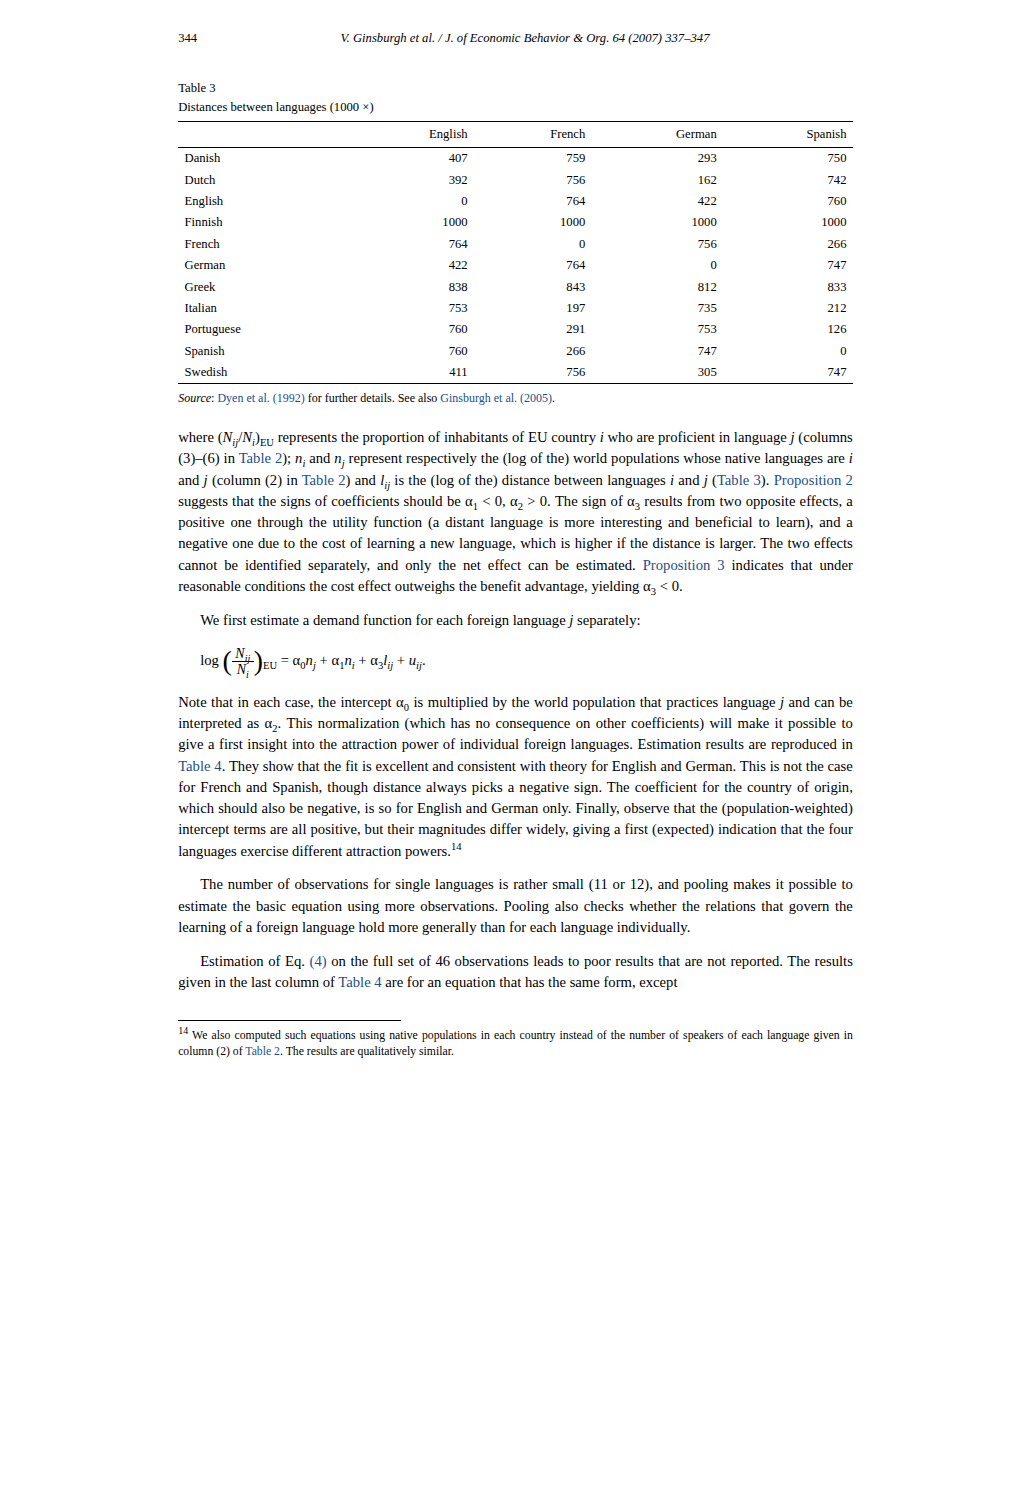344 V. Ginsburgh et al. / J. of Economic Behavior & Org. 64 (2007) 337–347
Table 3 Distances between languages (1000 ×)
| | English | French | German | Spanish |
| --- | --- | --- | --- | --- |
| Danish | 407 | 759 | 293 | 750 |
| Dutch | 392 | 756 | 162 | 742 |
| English | 0 | 764 | 422 | 760 |
| Finnish | 1000 | 1000 | 1000 | 1000 |
| French | 764 | 0 | 756 | 266 |
| German | 422 | 764 | 0 | 747 |
| Greek | 838 | 843 | 812 | 833 |
| Italian | 753 | 197 | 735 | 212 |
| Portuguese | 760 | 291 | 753 | 126 |
| Spanish | 760 | 266 | 747 | 0 |
| Swedish | 411 | 756 | 305 | 747 |
Source: Dyen et al. (1992) for further details. See also Ginsburgh et al. (2005).
where (Nij/Ni)EU represents the proportion of inhabitants of EU country i who are proficient in language j (columns (3)–(6) in Table 2); ni and nj represent respectively the (log of the) world populations whose native languages are i and j (column (2) in Table 2) and lij is the (log of the) distance between languages i and j (Table 3). Proposition 2 suggests that the signs of coefficients should be α1 < 0, α2 > 0. The sign of α3 results from two opposite effects, a positive one through the utility function (a distant language is more interesting and beneficial to learn), and a negative one due to the cost of learning a new language, which is higher if the distance is larger. The two effects cannot be identified separately, and only the net effect can be estimated. Proposition 3 indicates that under reasonable conditions the cost effect outweighs the benefit advantage, yielding α3 < 0.
We first estimate a demand function for each foreign language j separately:
log (Nij Ni)EU = α0nj + α1ni + α3lij + uij.
Note that in each case, the intercept α0 is multiplied by the world population that practices language j and can be interpreted as α2. This normalization (which has no consequence on other coefficients) will make it possible to give a first insight into the attraction power of individual foreign languages. Estimation results are reproduced in Table 4. They show that the fit is excellent and consistent with theory for English and German. This is not the case for French and Spanish, though distance always picks a negative sign. The coefficient for the country of origin, which should also be negative, is so for English and German only. Finally, observe that the (population-weighted) intercept terms are all positive, but their magnitudes differ widely, giving a first (expected) indication that the four languages exercise different attraction powers.14
The number of observations for single languages is rather small (11 or 12), and pooling makes it possible to estimate the basic equation using more observations. Pooling also checks whether the relations that govern the learning of a foreign language hold more generally than for each language individually.
Estimation of Eq. (4) on the full set of 46 observations leads to poor results that are not reported. The results given in the last column of Table 4 are for an equation that has the same form, except
14 We also computed such equations using native populations in each country instead of the number of speakers of each language given in column (2) of Table 2. The results are qualitatively similar.